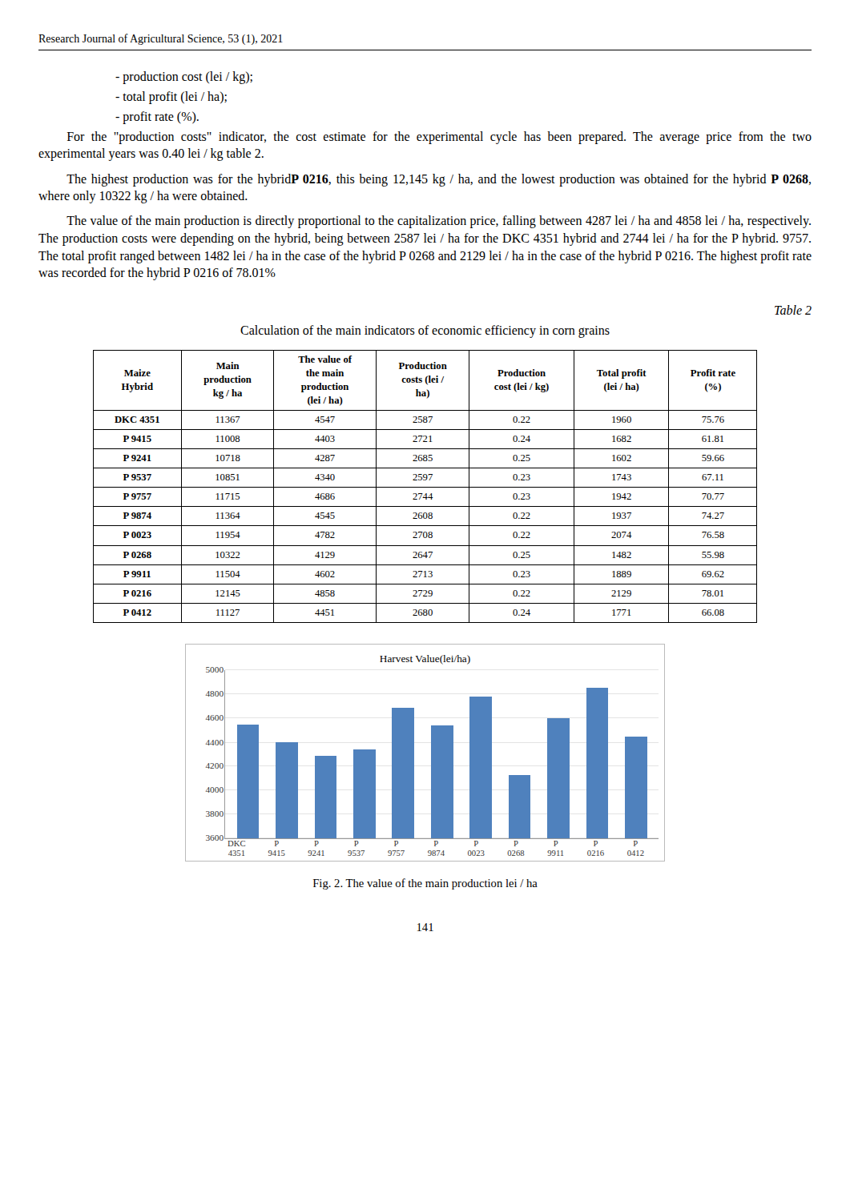Research Journal of Agricultural Science, 53 (1), 2021
- production cost (lei / kg);
- total profit (lei / ha);
- profit rate (%).
For the "production costs" indicator, the cost estimate for the experimental cycle has been prepared. The average price from the two experimental years was 0.40 lei / kg table 2.
The highest production was for the hybridP 0216, this being 12,145 kg / ha, and the lowest production was obtained for the hybrid P 0268, where only 10322 kg / ha were obtained.
The value of the main production is directly proportional to the capitalization price, falling between 4287 lei / ha and 4858 lei / ha, respectively. The production costs were depending on the hybrid, being between 2587 lei / ha for the DKC 4351 hybrid and 2744 lei / ha for the P hybrid. 9757. The total profit ranged between 1482 lei / ha in the case of the hybrid P 0268 and 2129 lei / ha in the case of the hybrid P 0216. The highest profit rate was recorded for the hybrid P 0216 of 78.01%
Table 2
Calculation of the main indicators of economic efficiency in corn grains
| Maize Hybrid | Main production kg / ha | The value of the main production (lei / ha) | Production costs (lei / ha) | Production cost (lei / kg) | Total profit (lei / ha) | Profit rate (%) |
| --- | --- | --- | --- | --- | --- | --- |
| DKC 4351 | 11367 | 4547 | 2587 | 0.22 | 1960 | 75.76 |
| P 9415 | 11008 | 4403 | 2721 | 0.24 | 1682 | 61.81 |
| P 9241 | 10718 | 4287 | 2685 | 0.25 | 1602 | 59.66 |
| P 9537 | 10851 | 4340 | 2597 | 0.23 | 1743 | 67.11 |
| P 9757 | 11715 | 4686 | 2744 | 0.23 | 1942 | 70.77 |
| P 9874 | 11364 | 4545 | 2608 | 0.22 | 1937 | 74.27 |
| P 0023 | 11954 | 4782 | 2708 | 0.22 | 2074 | 76.58 |
| P 0268 | 10322 | 4129 | 2647 | 0.25 | 1482 | 55.98 |
| P 9911 | 11504 | 4602 | 2713 | 0.23 | 1889 | 69.62 |
| P 0216 | 12145 | 4858 | 2729 | 0.22 | 2129 | 78.01 |
| P 0412 | 11127 | 4451 | 2680 | 0.24 | 1771 | 66.08 |
Harvest Value(lei/ha)
5000
4800
4600
4400
4200
4000
3800
3600
DKC
4351 P
9415 P
9241 P
9537 P
9757 P
9874 P
0023 P
0268 P
9911 P
0216 P
0412
Fig. 2. The value of the main production lei / ha
141